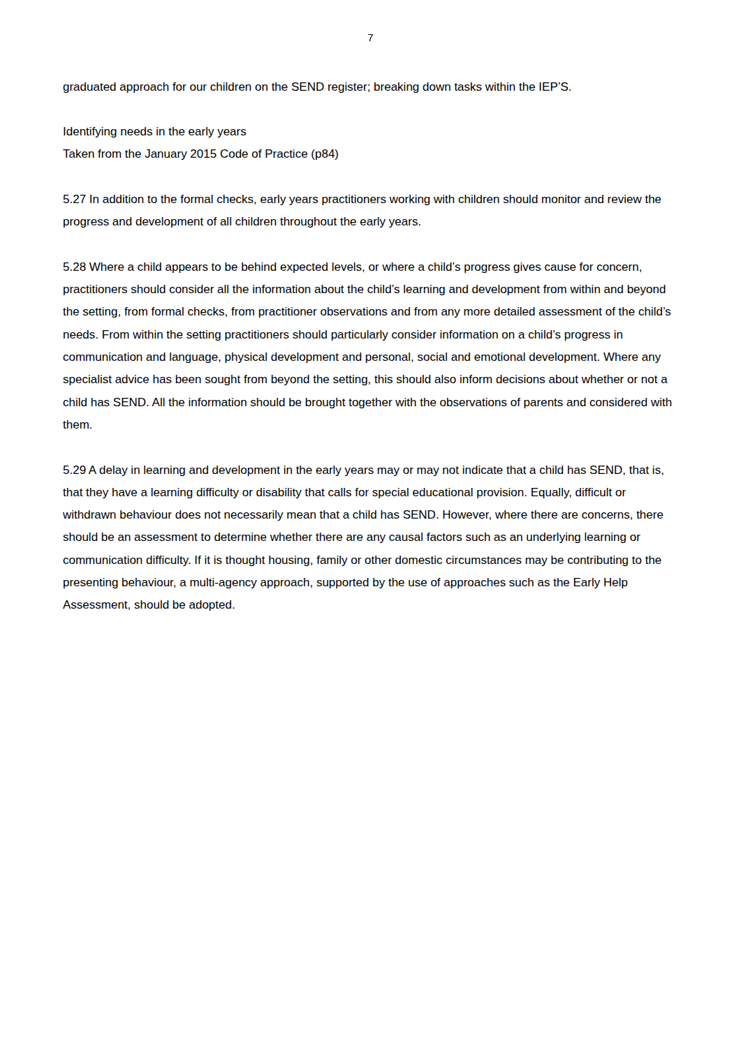7
graduated approach for our children on the SEND register; breaking down tasks within the IEP’S.
Identifying needs in the early years
Taken from the January 2015 Code of Practice (p84)
5.27 In addition to the formal checks, early years practitioners working with children should monitor and review the progress and development of all children throughout the early years.
5.28 Where a child appears to be behind expected levels, or where a child’s progress gives cause for concern, practitioners should consider all the information about the child’s learning and development from within and beyond the setting, from formal checks, from practitioner observations and from any more detailed assessment of the child’s needs. From within the setting practitioners should particularly consider information on a child’s progress in communication and language, physical development and personal, social and emotional development. Where any specialist advice has been sought from beyond the setting, this should also inform decisions about whether or not a child has SEND. All the information should be brought together with the observations of parents and considered with them.
5.29 A delay in learning and development in the early years may or may not indicate that a child has SEND, that is, that they have a learning difficulty or disability that calls for special educational provision. Equally, difficult or withdrawn behaviour does not necessarily mean that a child has SEND. However, where there are concerns, there should be an assessment to determine whether there are any causal factors such as an underlying learning or communication difficulty. If it is thought housing, family or other domestic circumstances may be contributing to the presenting behaviour, a multi-agency approach, supported by the use of approaches such as the Early Help Assessment, should be adopted.